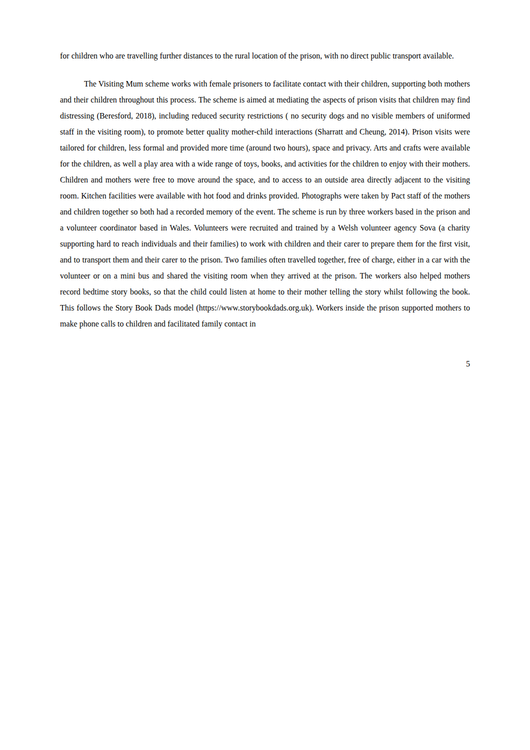for children who are travelling further distances to the rural location of the prison, with no direct public transport available.
The Visiting Mum scheme works with female prisoners to facilitate contact with their children, supporting both mothers and their children throughout this process. The scheme is aimed at mediating the aspects of prison visits that children may find distressing (Beresford, 2018), including reduced security restrictions ( no security dogs and no visible members of uniformed staff in the visiting room), to promote better quality mother-child interactions (Sharratt and Cheung, 2014). Prison visits were tailored for children, less formal and provided more time (around two hours), space and privacy. Arts and crafts were available for the children, as well a play area with a wide range of toys, books, and activities for the children to enjoy with their mothers. Children and mothers were free to move around the space, and to access to an outside area directly adjacent to the visiting room. Kitchen facilities were available with hot food and drinks provided. Photographs were taken by Pact staff of the mothers and children together so both had a recorded memory of the event. The scheme is run by three workers based in the prison and a volunteer coordinator based in Wales. Volunteers were recruited and trained by a Welsh volunteer agency Sova (a charity supporting hard to reach individuals and their families) to work with children and their carer to prepare them for the first visit, and to transport them and their carer to the prison. Two families often travelled together, free of charge, either in a car with the volunteer or on a mini bus and shared the visiting room when they arrived at the prison. The workers also helped mothers record bedtime story books, so that the child could listen at home to their mother telling the story whilst following the book. This follows the Story Book Dads model (https://www.storybookdads.org.uk). Workers inside the prison supported mothers to make phone calls to children and facilitated family contact in
5